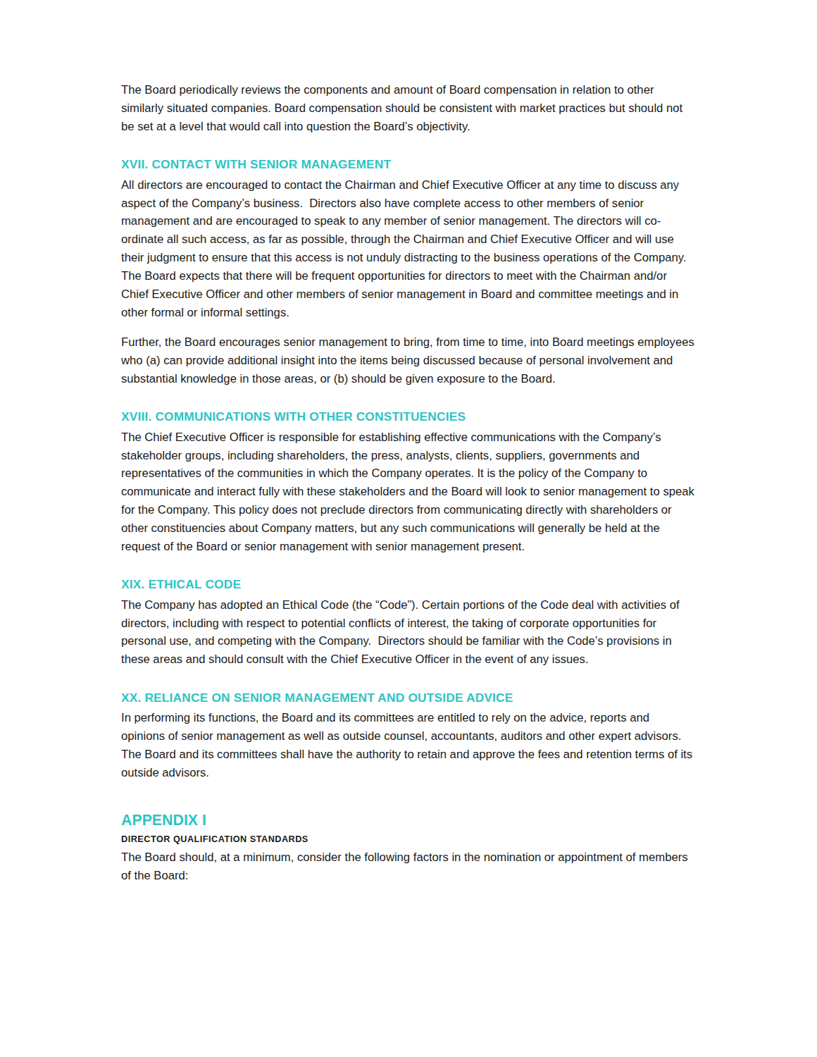The Board periodically reviews the components and amount of Board compensation in relation to other similarly situated companies. Board compensation should be consistent with market practices but should not be set at a level that would call into question the Board’s objectivity.
XVII. CONTACT WITH SENIOR MANAGEMENT
All directors are encouraged to contact the Chairman and Chief Executive Officer at any time to discuss any aspect of the Company’s business. Directors also have complete access to other members of senior management and are encouraged to speak to any member of senior management. The directors will co-ordinate all such access, as far as possible, through the Chairman and Chief Executive Officer and will use their judgment to ensure that this access is not unduly distracting to the business operations of the Company. The Board expects that there will be frequent opportunities for directors to meet with the Chairman and/or Chief Executive Officer and other members of senior management in Board and committee meetings and in other formal or informal settings.
Further, the Board encourages senior management to bring, from time to time, into Board meetings employees who (a) can provide additional insight into the items being discussed because of personal involvement and substantial knowledge in those areas, or (b) should be given exposure to the Board.
XVIII. COMMUNICATIONS WITH OTHER CONSTITUENCIES
The Chief Executive Officer is responsible for establishing effective communications with the Company’s stakeholder groups, including shareholders, the press, analysts, clients, suppliers, governments and representatives of the communities in which the Company operates. It is the policy of the Company to communicate and interact fully with these stakeholders and the Board will look to senior management to speak for the Company. This policy does not preclude directors from communicating directly with shareholders or other constituencies about Company matters, but any such communications will generally be held at the request of the Board or senior management with senior management present.
XIX. ETHICAL CODE
The Company has adopted an Ethical Code (the “Code”). Certain portions of the Code deal with activities of directors, including with respect to potential conflicts of interest, the taking of corporate opportunities for personal use, and competing with the Company. Directors should be familiar with the Code’s provisions in these areas and should consult with the Chief Executive Officer in the event of any issues.
XX. RELIANCE ON SENIOR MANAGEMENT AND OUTSIDE ADVICE
In performing its functions, the Board and its committees are entitled to rely on the advice, reports and opinions of senior management as well as outside counsel, accountants, auditors and other expert advisors. The Board and its committees shall have the authority to retain and approve the fees and retention terms of its outside advisors.
APPENDIX I
DIRECTOR QUALIFICATION STANDARDS
The Board should, at a minimum, consider the following factors in the nomination or appointment of members of the Board: